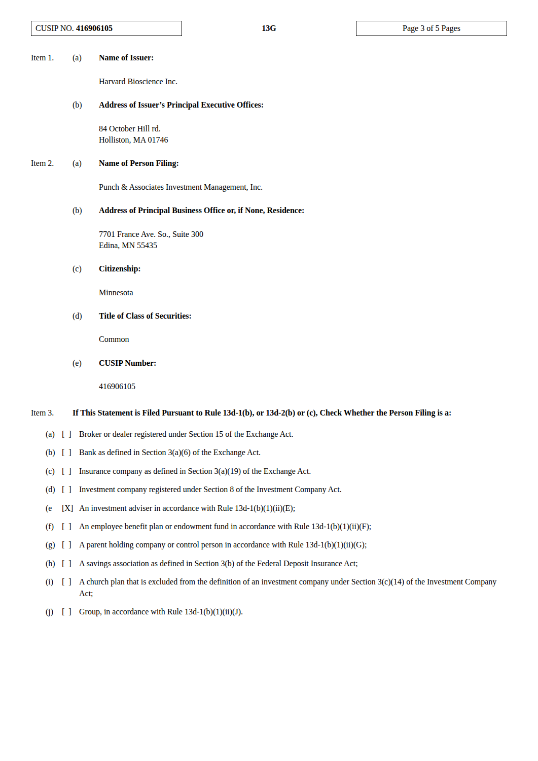| CUSIP NO. 416906105 | 13G | Page 3 of 5 Pages |
| Item 1. | (a) | Name of Issuer: |
| | | Harvard Bioscience Inc. |
| | (b) | Address of Issuer’s Principal Executive Offices: |
| | | 84 October Hill rd. Holliston, MA 01746 |
| Item 2. | (a) | Name of Person Filing: |
| | | Punch & Associates Investment Management, Inc. |
| | (b) | Address of Principal Business Office or, if None, Residence: |
| | | 7701 France Ave. So., Suite 300 Edina, MN 55435 |
| | (c) | Citizenship: |
| | | Minnesota |
| | (d) | Title of Class of Securities: |
| | | Common |
| | (e) | CUSIP Number: |
| | | 416906105 |
| Item 3. | If This Statement is Filed Pursuant to Rule 13d-1(b), or 13d-2(b) or (c), Check Whether the Person Filing is a: |
(a)
[ ]
Broker or dealer registered under Section 15 of the Exchange Act.
(b)
[ ]
Bank as defined in Section 3(a)(6) of the Exchange Act.
(c)
[ ]
Insurance company as defined in Section 3(a)(19) of the Exchange Act.
(d)
[ ]
Investment company registered under Section 8 of the Investment Company Act.
(e
[X]
An investment adviser in accordance with Rule 13d-1(b)(1)(ii)(E);
(f)
[ ]
An employee benefit plan or endowment fund in accordance with Rule 13d-1(b)(1)(ii)(F);
(g)
[ ]
A parent holding company or control person in accordance with Rule 13d-1(b)(1)(ii)(G);
(h)
[ ]
A savings association as defined in Section 3(b) of the Federal Deposit Insurance Act;
(i)
[ ]
A church plan that is excluded from the definition of an investment company under Section 3(c)(14) of the Investment Company Act;
(j)
[ ]
Group, in accordance with Rule 13d-1(b)(1)(ii)(J).